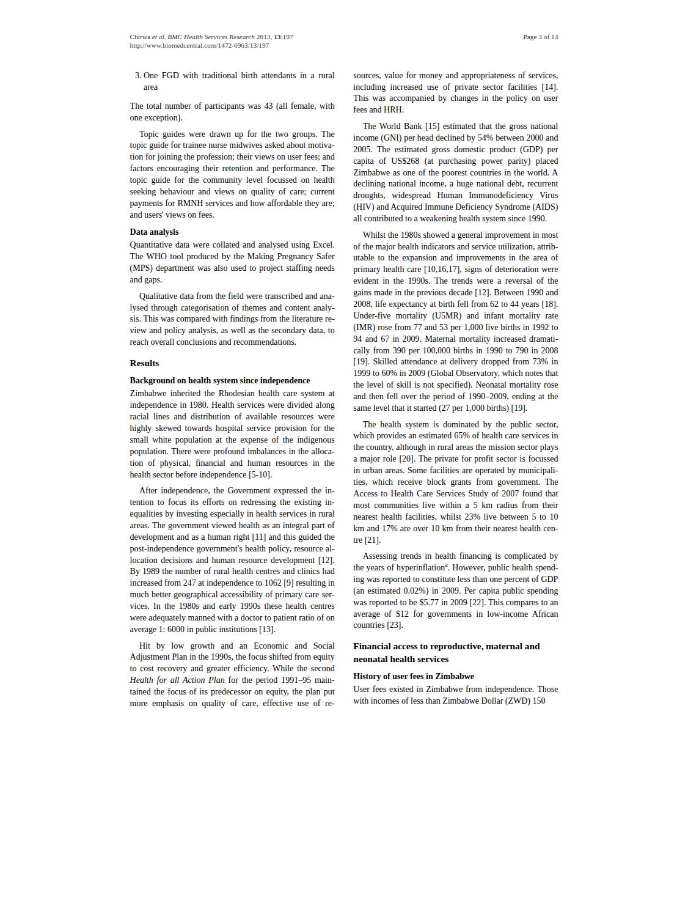Chirwa et al. BMC Health Services Research 2013, 13:197
http://www.biomedcentral.com/1472-6963/13/197
Page 3 of 13
One FGD with traditional birth attendants in a rural area
The total number of participants was 43 (all female, with one exception).
Topic guides were drawn up for the two groups. The topic guide for trainee nurse midwives asked about motivation for joining the profession; their views on user fees; and factors encouraging their retention and performance. The topic guide for the community level focussed on health seeking behaviour and views on quality of care; current payments for RMNH services and how affordable they are; and users' views on fees.
Data analysis
Quantitative data were collated and analysed using Excel. The WHO tool produced by the Making Pregnancy Safer (MPS) department was also used to project staffing needs and gaps.
Qualitative data from the field were transcribed and analysed through categorisation of themes and content analysis. This was compared with findings from the literature review and policy analysis, as well as the secondary data, to reach overall conclusions and recommendations.
Results
Background on health system since independence
Zimbabwe inherited the Rhodesian health care system at independence in 1980. Health services were divided along racial lines and distribution of available resources were highly skewed towards hospital service provision for the small white population at the expense of the indigenous population. There were profound imbalances in the allocation of physical, financial and human resources in the health sector before independence [5-10].
After independence, the Government expressed the intention to focus its efforts on redressing the existing inequalities by investing especially in health services in rural areas. The government viewed health as an integral part of development and as a human right [11] and this guided the post-independence government's health policy, resource allocation decisions and human resource development [12]. By 1989 the number of rural health centres and clinics had increased from 247 at independence to 1062 [9] resulting in much better geographical accessibility of primary care services. In the 1980s and early 1990s these health centres were adequately manned with a doctor to patient ratio of on average 1: 6000 in public institutions [13].
Hit by low growth and an Economic and Social Adjustment Plan in the 1990s, the focus shifted from equity to cost recovery and greater efficiency. While the second Health for all Action Plan for the period 1991–95 maintained the focus of its predecessor on equity, the plan put more emphasis on quality of care, effective use of resources, value for money and appropriateness of services, including increased use of private sector facilities [14]. This was accompanied by changes in the policy on user fees and HRH.
The World Bank [15] estimated that the gross national income (GNI) per head declined by 54% between 2000 and 2005. The estimated gross domestic product (GDP) per capita of US$268 (at purchasing power parity) placed Zimbabwe as one of the poorest countries in the world. A declining national income, a huge national debt, recurrent droughts, widespread Human Immunodeficiency Virus (HIV) and Acquired Immune Deficiency Syndrome (AIDS) all contributed to a weakening health system since 1990.
Whilst the 1980s showed a general improvement in most of the major health indicators and service utilization, attributable to the expansion and improvements in the area of primary health care [10,16,17], signs of deterioration were evident in the 1990s. The trends were a reversal of the gains made in the previous decade [12]. Between 1990 and 2008, life expectancy at birth fell from 62 to 44 years [18]. Under-five mortality (U5MR) and infant mortality rate (IMR) rose from 77 and 53 per 1,000 live births in 1992 to 94 and 67 in 2009. Maternal mortality increased dramatically from 390 per 100,000 births in 1990 to 790 in 2008 [19]. Skilled attendance at delivery dropped from 73% in 1999 to 60% in 2009 (Global Observatory, which notes that the level of skill is not specified). Neonatal mortality rose and then fell over the period of 1990–2009, ending at the same level that it started (27 per 1,000 births) [19].
The health system is dominated by the public sector, which provides an estimated 65% of health care services in the country, although in rural areas the mission sector plays a major role [20]. The private for profit sector is focussed in urban areas. Some facilities are operated by municipalities, which receive block grants from government. The Access to Health Care Services Study of 2007 found that most communities live within a 5 km radius from their nearest health facilities, whilst 23% live between 5 to 10 km and 17% are over 10 km from their nearest health centre [21].
Assessing trends in health financing is complicated by the years of hyperinflationa. However, public health spending was reported to constitute less than one percent of GDP (an estimated 0.02%) in 2009. Per capita public spending was reported to be $5.77 in 2009 [22]. This compares to an average of $12 for governments in low-income African countries [23].
Financial access to reproductive, maternal and neonatal health services
History of user fees in Zimbabwe
User fees existed in Zimbabwe from independence. Those with incomes of less than Zimbabwe Dollar (ZWD) 150